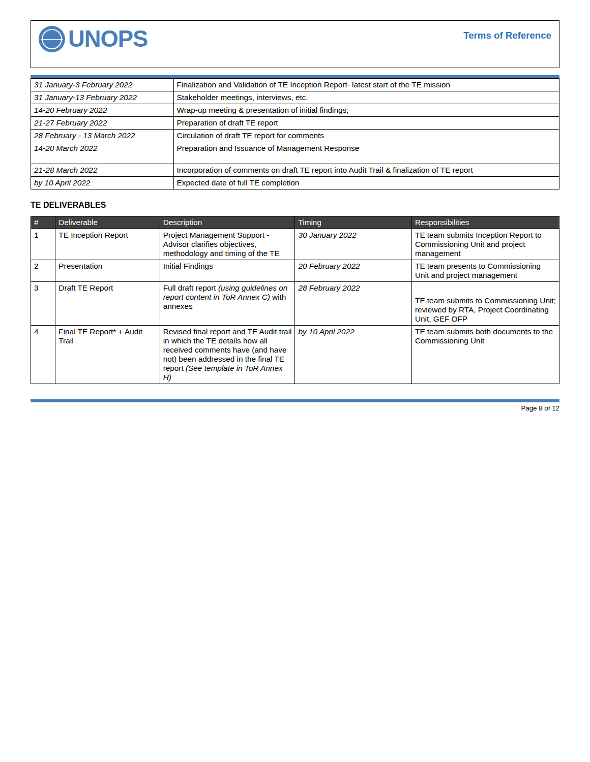UNOPS
Terms of Reference
| 31 January-3 February 2022 | Finalization and Validation of TE Inception Report- latest start of the TE mission |
| 31 January-13 February 2022 | Stakeholder meetings, interviews, etc. |
| 14-20 February 2022 | Wrap-up meeting & presentation of initial findings; |
| 21-27 February 2022 | Preparation of draft TE report |
| 28 February - 13 March 2022 | Circulation of draft TE report for comments |
| 14-20 March 2022 | Preparation and Issuance of Management Response |
| 21-28 March 2022 | Incorporation of comments on draft TE report into Audit Trail & finalization of TE report |
| by 10 April 2022 | Expected date of full TE completion |
TE DELIVERABLES
| # | Deliverable | Description | Timing | Responsibilities |
| --- | --- | --- | --- | --- |
| 1 | TE Inception Report | Project Management Support - Advisor clarifies objectives, methodology and timing of the TE | 30 January 2022 | TE team submits Inception Report to Commissioning Unit and project management |
| 2 | Presentation | Initial Findings | 20 February 2022 | TE team presents to Commissioning Unit and project management |
| 3 | Draft TE Report | Full draft report (using guidelines on report content in ToR Annex C) with annexes | 28 February 2022 | TE team submits to Commissioning Unit; reviewed by RTA, Project Coordinating Unit, GEF OFP |
| 4 | Final TE Report* + Audit Trail | Revised final report and TE Audit trail in which the TE details how all received comments have (and have not) been addressed in the final TE report (See template in ToR Annex H) | by 10 April 2022 | TE team submits both documents to the Commissioning Unit |
Page 8 of 12